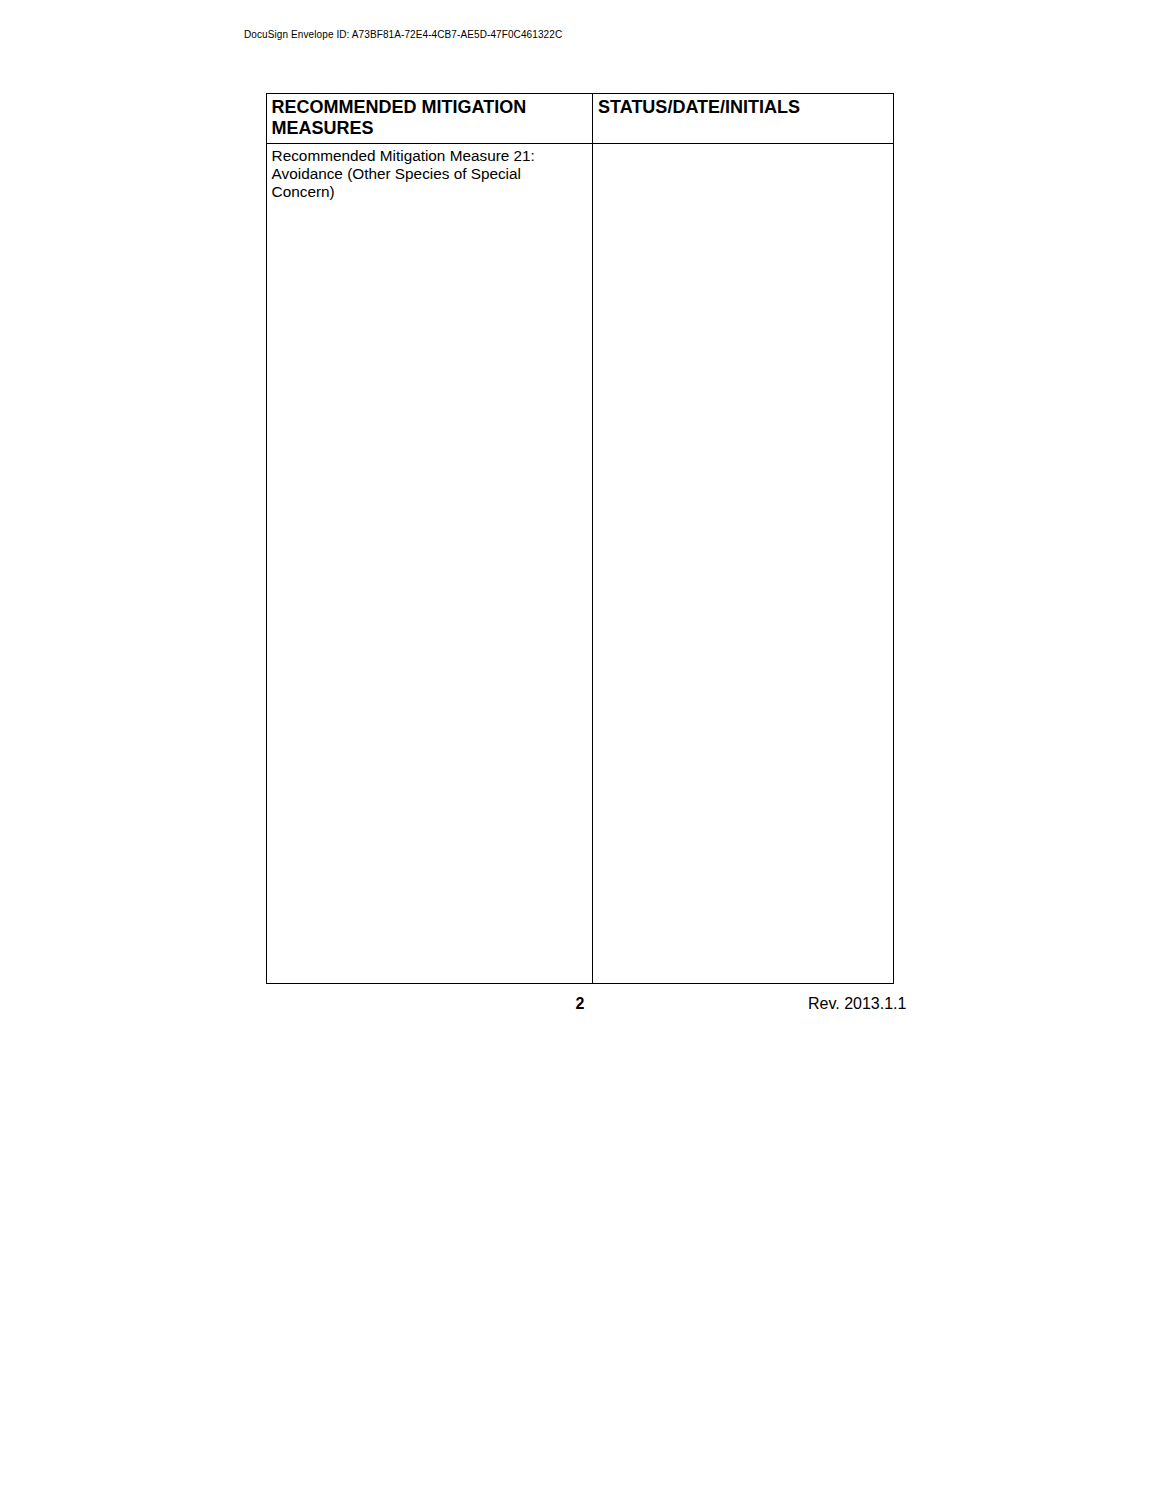DocuSign Envelope ID: A73BF81A-72E4-4CB7-AE5D-47F0C461322C
| RECOMMENDED MITIGATION MEASURES | STATUS/DATE/INITIALS |
| --- | --- |
| Recommended Mitigation Measure 21: Avoidance (Other Species of Special Concern) | |
2 Rev. 2013.1.1